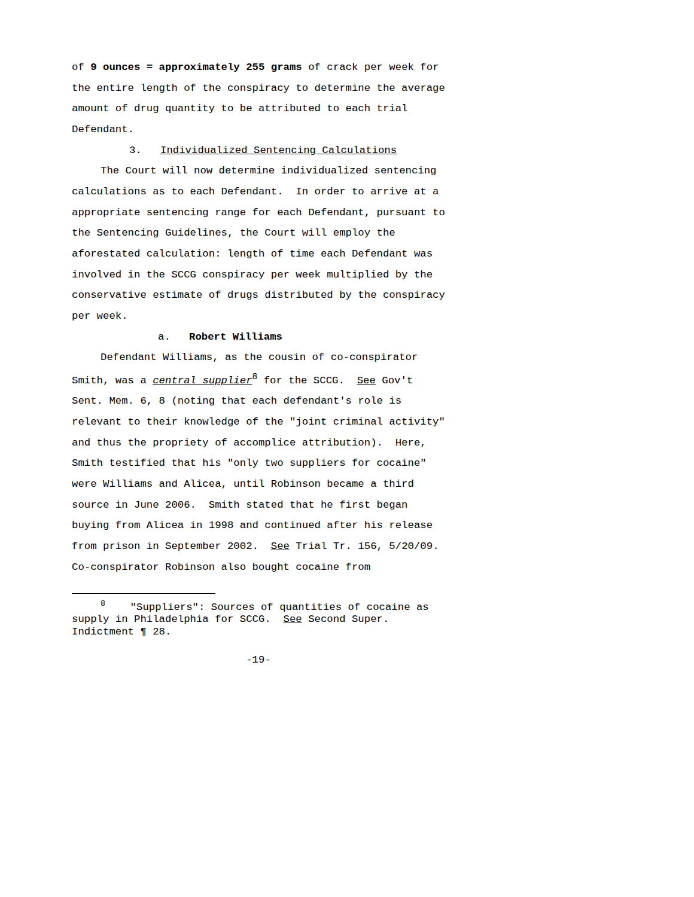of 9 ounces = approximately 255 grams of crack per week for the entire length of the conspiracy to determine the average amount of drug quantity to be attributed to each trial Defendant.
3. Individualized Sentencing Calculations
The Court will now determine individualized sentencing calculations as to each Defendant. In order to arrive at a appropriate sentencing range for each Defendant, pursuant to the Sentencing Guidelines, the Court will employ the aforestated calculation: length of time each Defendant was involved in the SCCG conspiracy per week multiplied by the conservative estimate of drugs distributed by the conspiracy per week.
a. Robert Williams
Defendant Williams, as the cousin of co-conspirator Smith, was a central supplier8 for the SCCG. See Gov't Sent. Mem. 6, 8 (noting that each defendant's role is relevant to their knowledge of the "joint criminal activity" and thus the propriety of accomplice attribution). Here, Smith testified that his "only two suppliers for cocaine" were Williams and Alicea, until Robinson became a third source in June 2006. Smith stated that he first began buying from Alicea in 1998 and continued after his release from prison in September 2002. See Trial Tr. 156, 5/20/09. Co-conspirator Robinson also bought cocaine from
8 "Suppliers": Sources of quantities of cocaine as supply in Philadelphia for SCCG. See Second Super. Indictment ¶ 28.
-19-